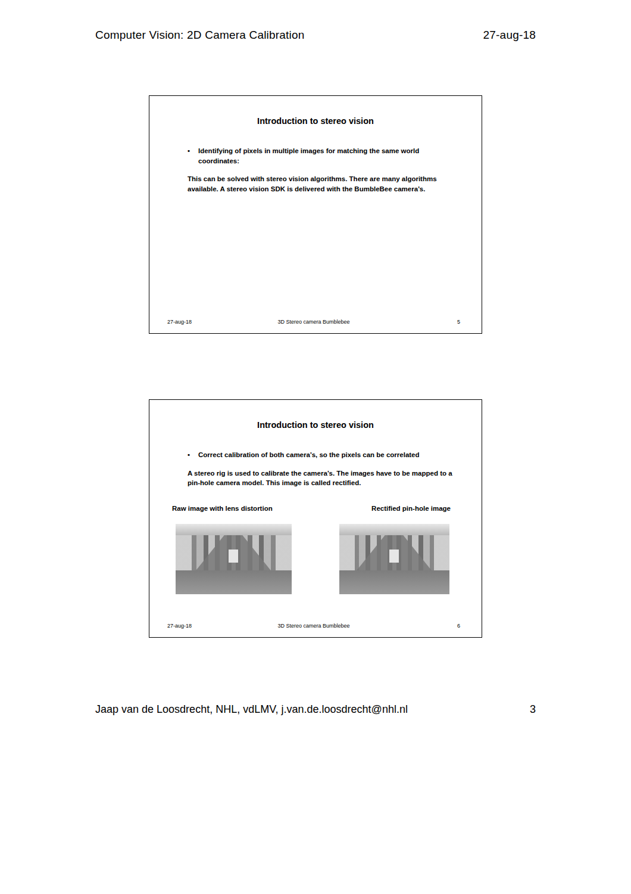Computer Vision: 2D Camera Calibration 27-aug-18
Introduction to stereo vision
Identifying of pixels in multiple images for matching the same world coordinates:
This can be solved with stereo vision algorithms. There are many algorithms available. A stereo vision SDK is delivered with the BumbleBee camera’s.
27-aug-18 3D Stereo camera Bumblebee 5
Introduction to stereo vision
Correct calibration of both camera’s, so the pixels can be correlated
A stereo rig is used to calibrate the camera’s. The images have to be mapped to a pin-hole camera model. This image is called rectified.
Raw image with lens distortion Rectified pin-hole image
27-aug-18 3D Stereo camera Bumblebee 6
Jaap van de Loosdrecht, NHL, vdLMV, j.van.de.loosdrecht@nhl.nl 3